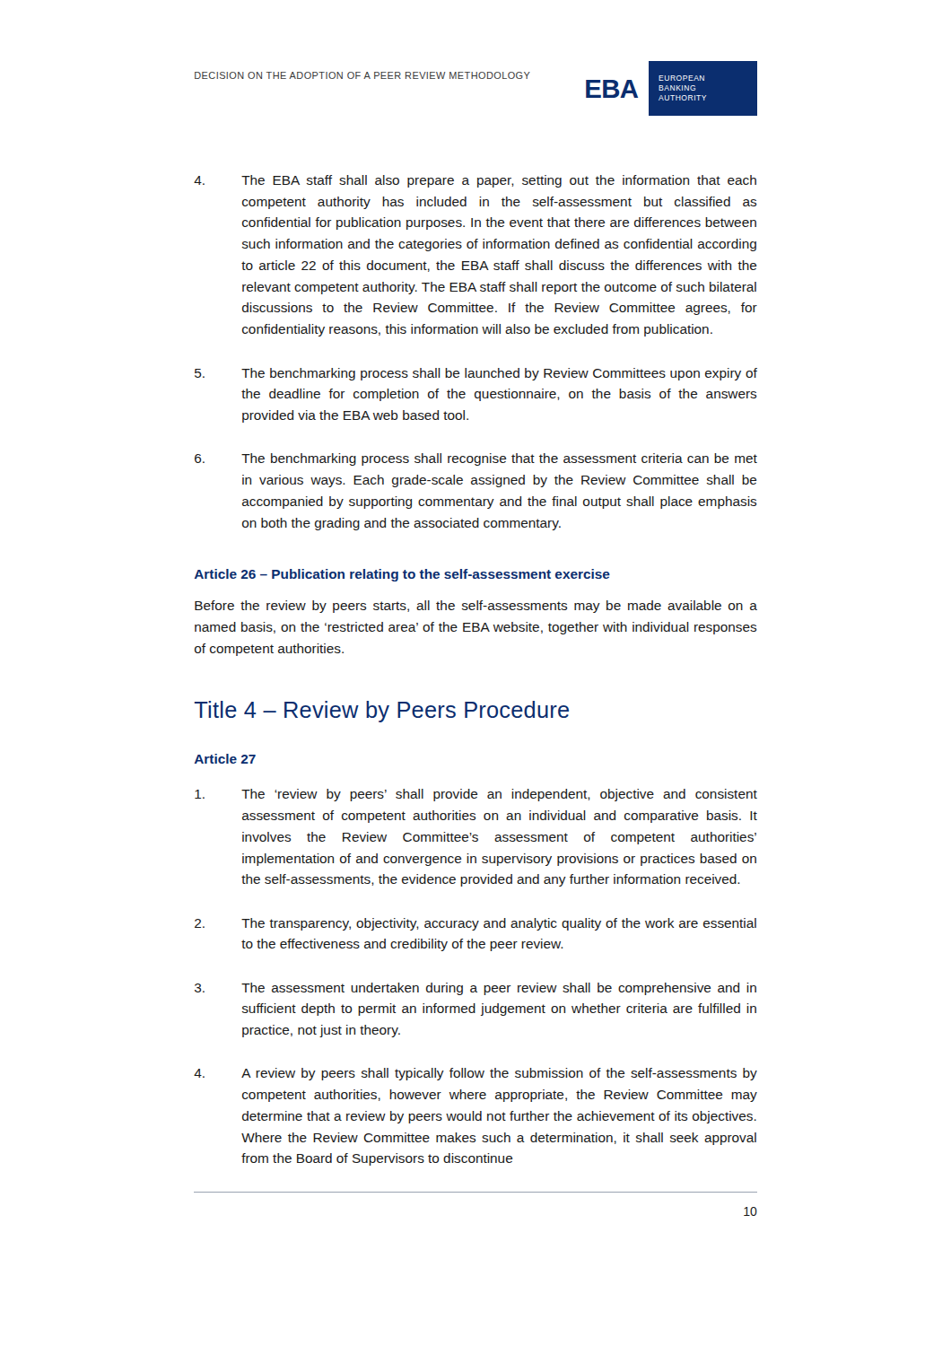Decision on the adoption of a peer review methodology
EBA
European
Banking
Authority
4. The EBA staff shall also prepare a paper, setting out the information that each competent authority has included in the self-assessment but classified as confidential for publication purposes. In the event that there are differences between such information and the categories of information defined as confidential according to article 22 of this document, the EBA staff shall discuss the differences with the relevant competent authority. The EBA staff shall report the outcome of such bilateral discussions to the Review Committee. If the Review Committee agrees, for confidentiality reasons, this information will also be excluded from publication.
5. The benchmarking process shall be launched by Review Committees upon expiry of the deadline for completion of the questionnaire, on the basis of the answers provided via the EBA web based tool.
6. The benchmarking process shall recognise that the assessment criteria can be met in various ways. Each grade-scale assigned by the Review Committee shall be accompanied by supporting commentary and the final output shall place emphasis on both the grading and the associated commentary.
Article 26 – Publication relating to the self-assessment exercise
Before the review by peers starts, all the self-assessments may be made available on a named basis, on the ‘restricted area’ of the EBA website, together with individual responses of competent authorities.
Title 4 – Review by Peers Procedure
Article 27
1. The ‘review by peers’ shall provide an independent, objective and consistent assessment of competent authorities on an individual and comparative basis. It involves the Review Committee’s assessment of competent authorities’ implementation of and convergence in supervisory provisions or practices based on the self-assessments, the evidence provided and any further information received.
2. The transparency, objectivity, accuracy and analytic quality of the work are essential to the effectiveness and credibility of the peer review.
3. The assessment undertaken during a peer review shall be comprehensive and in sufficient depth to permit an informed judgement on whether criteria are fulfilled in practice, not just in theory.
4. A review by peers shall typically follow the submission of the self-assessments by competent authorities, however where appropriate, the Review Committee may determine that a review by peers would not further the achievement of its objectives. Where the Review Committee makes such a determination, it shall seek approval from the Board of Supervisors to discontinue
10